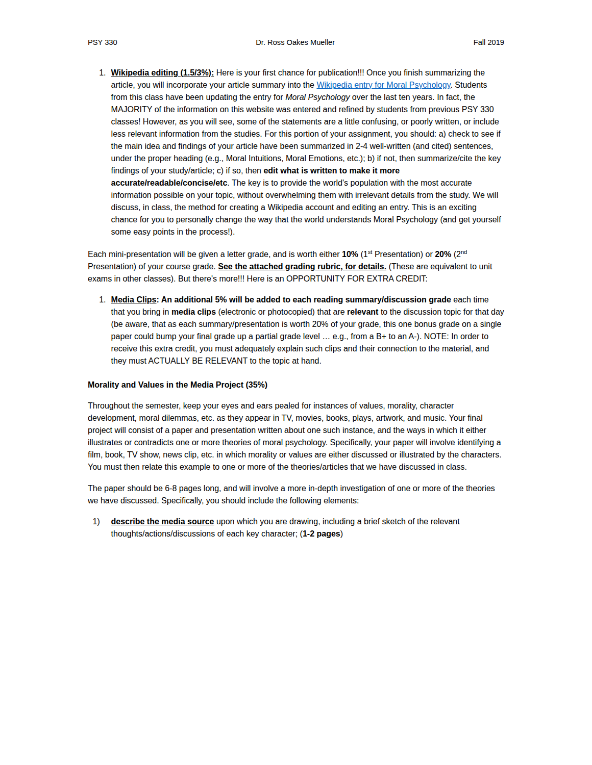PSY 330
Dr. Ross Oakes Mueller
Fall 2019
Wikipedia editing (1.5/3%): Here is your first chance for publication!!! Once you finish summarizing the article, you will incorporate your article summary into the Wikipedia entry for Moral Psychology. Students from this class have been updating the entry for Moral Psychology over the last ten years. In fact, the MAJORITY of the information on this website was entered and refined by students from previous PSY 330 classes! However, as you will see, some of the statements are a little confusing, or poorly written, or include less relevant information from the studies. For this portion of your assignment, you should: a) check to see if the main idea and findings of your article have been summarized in 2-4 well-written (and cited) sentences, under the proper heading (e.g., Moral Intuitions, Moral Emotions, etc.); b) if not, then summarize/cite the key findings of your study/article; c) if so, then edit what is written to make it more accurate/readable/concise/etc. The key is to provide the world's population with the most accurate information possible on your topic, without overwhelming them with irrelevant details from the study. We will discuss, in class, the method for creating a Wikipedia account and editing an entry. This is an exciting chance for you to personally change the way that the world understands Moral Psychology (and get yourself some easy points in the process!).
Each mini-presentation will be given a letter grade, and is worth either 10% (1st Presentation) or 20% (2nd Presentation) of your course grade. See the attached grading rubric, for details. (These are equivalent to unit exams in other classes). But there's more!!! Here is an OPPORTUNITY FOR EXTRA CREDIT:
Media Clips: An additional 5% will be added to each reading summary/discussion grade each time that you bring in media clips (electronic or photocopied) that are relevant to the discussion topic for that day (be aware, that as each summary/presentation is worth 20% of your grade, this one bonus grade on a single paper could bump your final grade up a partial grade level … e.g., from a B+ to an A-). NOTE: In order to receive this extra credit, you must adequately explain such clips and their connection to the material, and they must ACTUALLY BE RELEVANT to the topic at hand.
Morality and Values in the Media Project (35%)
Throughout the semester, keep your eyes and ears pealed for instances of values, morality, character development, moral dilemmas, etc. as they appear in TV, movies, books, plays, artwork, and music. Your final project will consist of a paper and presentation written about one such instance, and the ways in which it either illustrates or contradicts one or more theories of moral psychology. Specifically, your paper will involve identifying a film, book, TV show, news clip, etc. in which morality or values are either discussed or illustrated by the characters. You must then relate this example to one or more of the theories/articles that we have discussed in class.
The paper should be 6-8 pages long, and will involve a more in-depth investigation of one or more of the theories we have discussed. Specifically, you should include the following elements:
describe the media source upon which you are drawing, including a brief sketch of the relevant thoughts/actions/discussions of each key character; (1-2 pages)